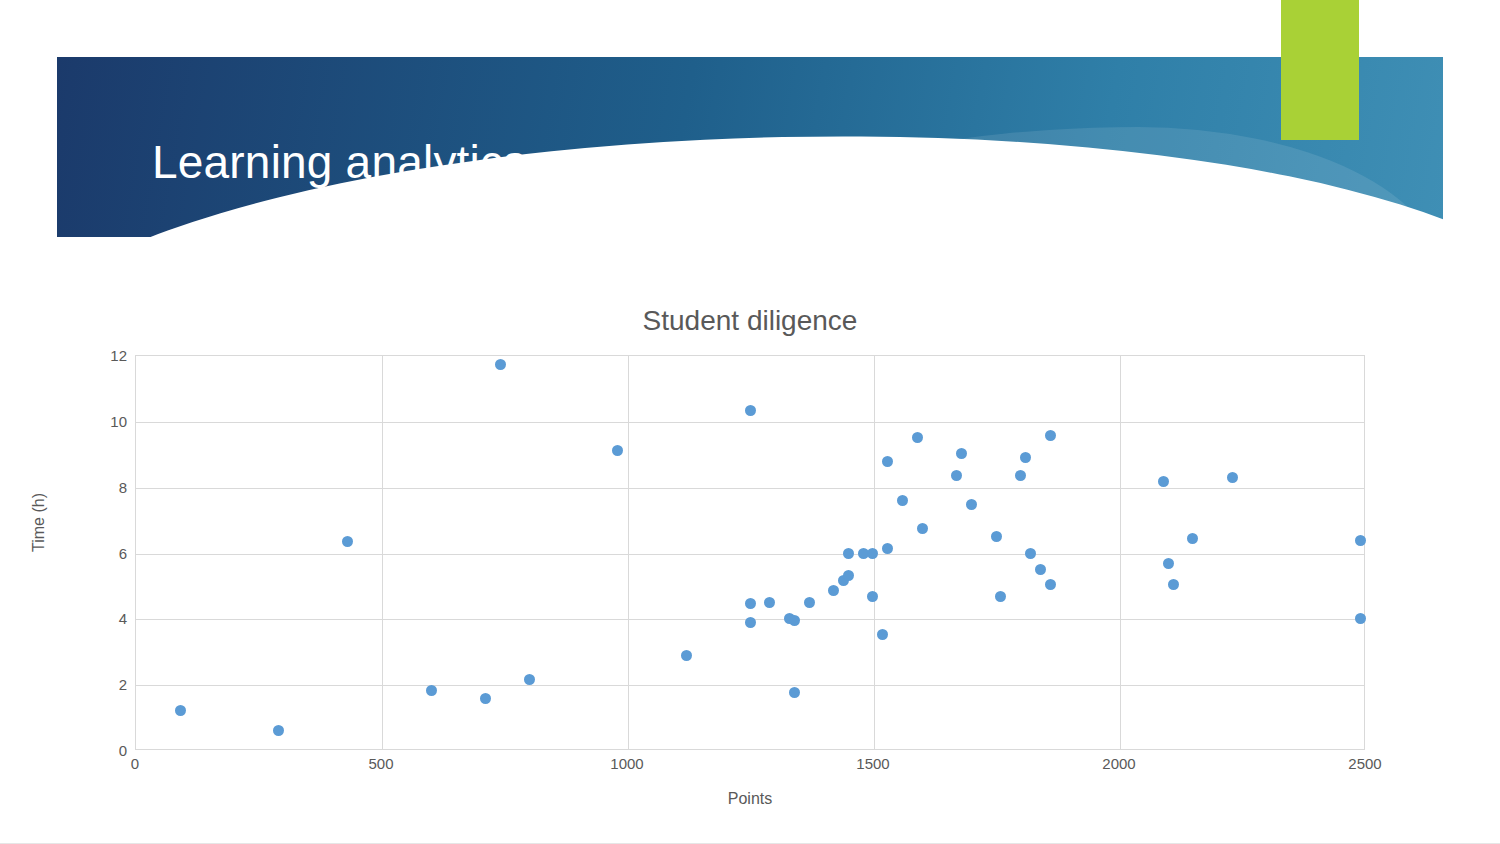Learning analytics support the teacher
Student diligence
Time (h)
0 2 4 6 8 10 12
0 500 1000 1500 2000 2500
Points